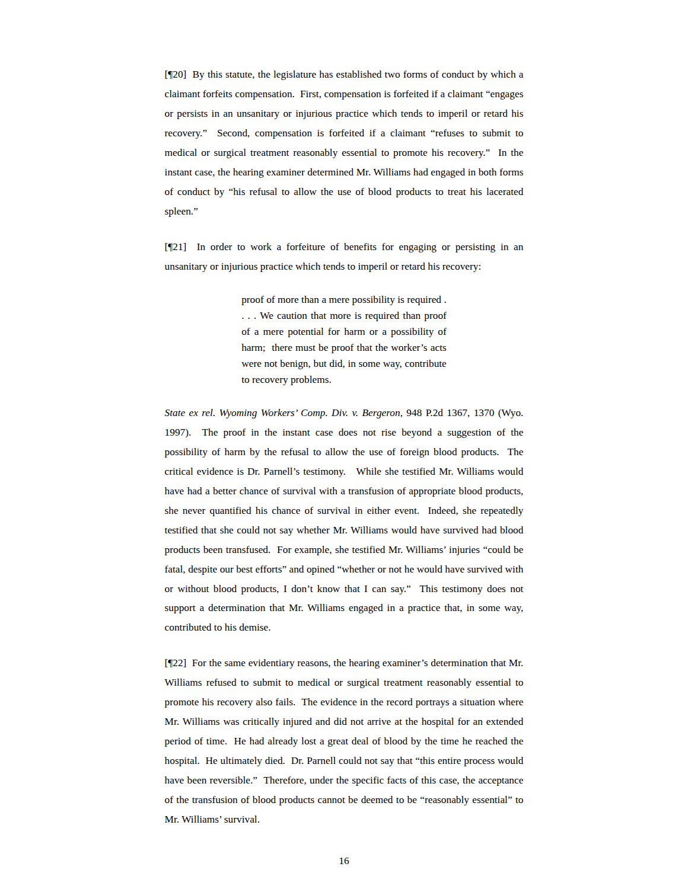[¶20] By this statute, the legislature has established two forms of conduct by which a claimant forfeits compensation. First, compensation is forfeited if a claimant “engages or persists in an unsanitary or injurious practice which tends to imperil or retard his recovery.” Second, compensation is forfeited if a claimant “refuses to submit to medical or surgical treatment reasonably essential to promote his recovery.” In the instant case, the hearing examiner determined Mr. Williams had engaged in both forms of conduct by “his refusal to allow the use of blood products to treat his lacerated spleen.”
[¶21] In order to work a forfeiture of benefits for engaging or persisting in an unsanitary or injurious practice which tends to imperil or retard his recovery:
proof of more than a mere possibility is required . . . . We caution that more is required than proof of a mere potential for harm or a possibility of harm; there must be proof that the worker’s acts were not benign, but did, in some way, contribute to recovery problems.
State ex rel. Wyoming Workers’ Comp. Div. v. Bergeron, 948 P.2d 1367, 1370 (Wyo. 1997). The proof in the instant case does not rise beyond a suggestion of the possibility of harm by the refusal to allow the use of foreign blood products. The critical evidence is Dr. Parnell’s testimony. While she testified Mr. Williams would have had a better chance of survival with a transfusion of appropriate blood products, she never quantified his chance of survival in either event. Indeed, she repeatedly testified that she could not say whether Mr. Williams would have survived had blood products been transfused. For example, she testified Mr. Williams’ injuries “could be fatal, despite our best efforts” and opined “whether or not he would have survived with or without blood products, I don’t know that I can say.” This testimony does not support a determination that Mr. Williams engaged in a practice that, in some way, contributed to his demise.
[¶22] For the same evidentiary reasons, the hearing examiner’s determination that Mr. Williams refused to submit to medical or surgical treatment reasonably essential to promote his recovery also fails. The evidence in the record portrays a situation where Mr. Williams was critically injured and did not arrive at the hospital for an extended period of time. He had already lost a great deal of blood by the time he reached the hospital. He ultimately died. Dr. Parnell could not say that “this entire process would have been reversible.” Therefore, under the specific facts of this case, the acceptance of the transfusion of blood products cannot be deemed to be “reasonably essential” to Mr. Williams’ survival.
16